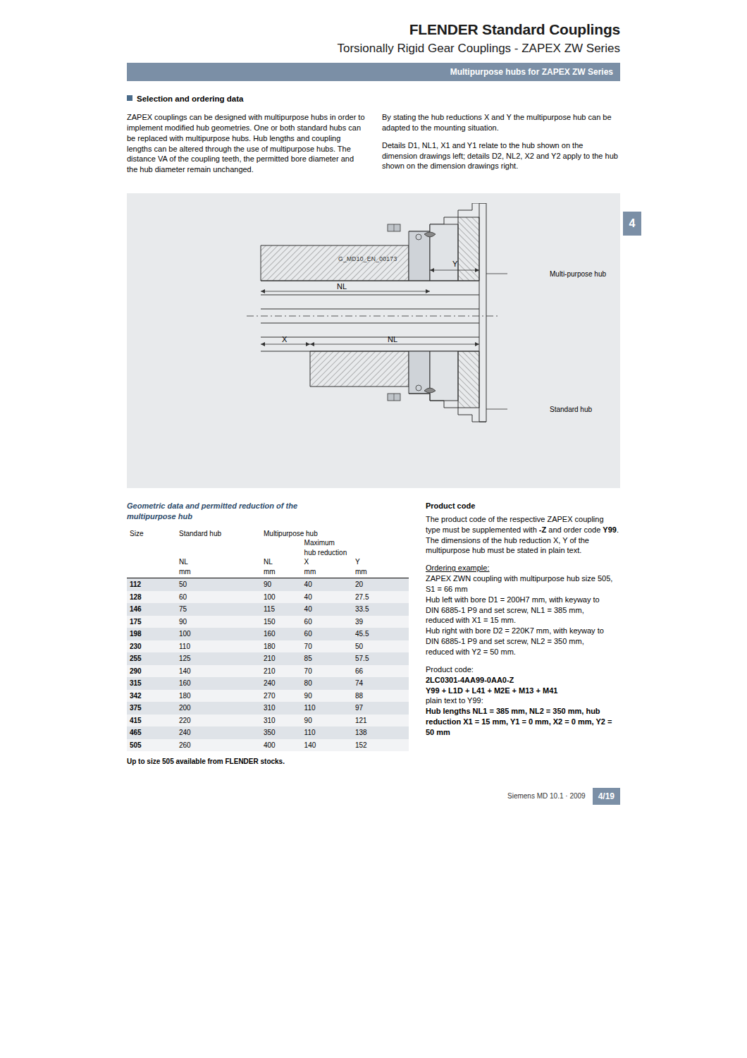FLENDER Standard Couplings
Torsionally Rigid Gear Couplings - ZAPEX ZW Series
Multipurpose hubs for ZAPEX ZW Series
Selection and ordering data
ZAPEX couplings can be designed with multipurpose hubs in order to implement modified hub geometries. One or both standard hubs can be replaced with multipurpose hubs. Hub lengths and coupling lengths can be altered through the use of multipurpose hubs. The distance VA of the coupling teeth, the permitted bore diameter and the hub diameter remain unchanged.
By stating the hub reductions X and Y the multipurpose hub can be adapted to the mounting situation.
Details D1, NL1, X1 and Y1 relate to the hub shown on the dimension drawings left; details D2, NL2, X2 and Y2 apply to the hub shown on the dimension drawings right.
G_MD10_EN_00173
Multi-purpose hub
Standard hub
Y NL X NL
Geometric data and permitted reduction of the
multipurpose hub
| Size | Standard hub | Multipurpose hub |
| --- | --- | --- |
| | | | Maximum hub reduction |
| | NL | NL | X | Y |
| | mm | mm | mm | mm |
| 112 | 50 | 90 | 40 | 20 |
| 128 | 60 | 100 | 40 | 27.5 |
| 146 | 75 | 115 | 40 | 33.5 |
| 175 | 90 | 150 | 60 | 39 |
| 198 | 100 | 160 | 60 | 45.5 |
| 230 | 110 | 180 | 70 | 50 |
| 255 | 125 | 210 | 85 | 57.5 |
| 290 | 140 | 210 | 70 | 66 |
| 315 | 160 | 240 | 80 | 74 |
| 342 | 180 | 270 | 90 | 88 |
| 375 | 200 | 310 | 110 | 97 |
| 415 | 220 | 310 | 90 | 121 |
| 465 | 240 | 350 | 110 | 138 |
| 505 | 260 | 400 | 140 | 152 |
Up to size 505 available from FLENDER stocks.
Product code
The product code of the respective ZAPEX coupling type must be supplemented with -Z and order code Y99.
The dimensions of the hub reduction X, Y of the multipurpose hub must be stated in plain text.
Ordering example:
ZAPEX ZWN coupling with multipurpose hub size 505,
S1 = 66 mm
Hub left with bore D1 = 200H7 mm, with keyway to
DIN 6885-1 P9 and set screw, NL1 = 385 mm,
reduced with X1 = 15 mm.
Hub right with bore D2 = 220K7 mm, with keyway to
DIN 6885-1 P9 and set screw, NL2 = 350 mm,
reduced with Y2 = 50 mm.
Product code:
2LC0301-4AA99-0AA0-Z
Y99 + L1D + L41 + M2E + M13 + M41
plain text to Y99:
Hub lengths NL1 = 385 mm, NL2 = 350 mm, hub reduction X1 = 15 mm, Y1 = 0 mm, X2 = 0 mm, Y2 = 50 mm
4
Siemens MD 10.1 · 2009
4/19